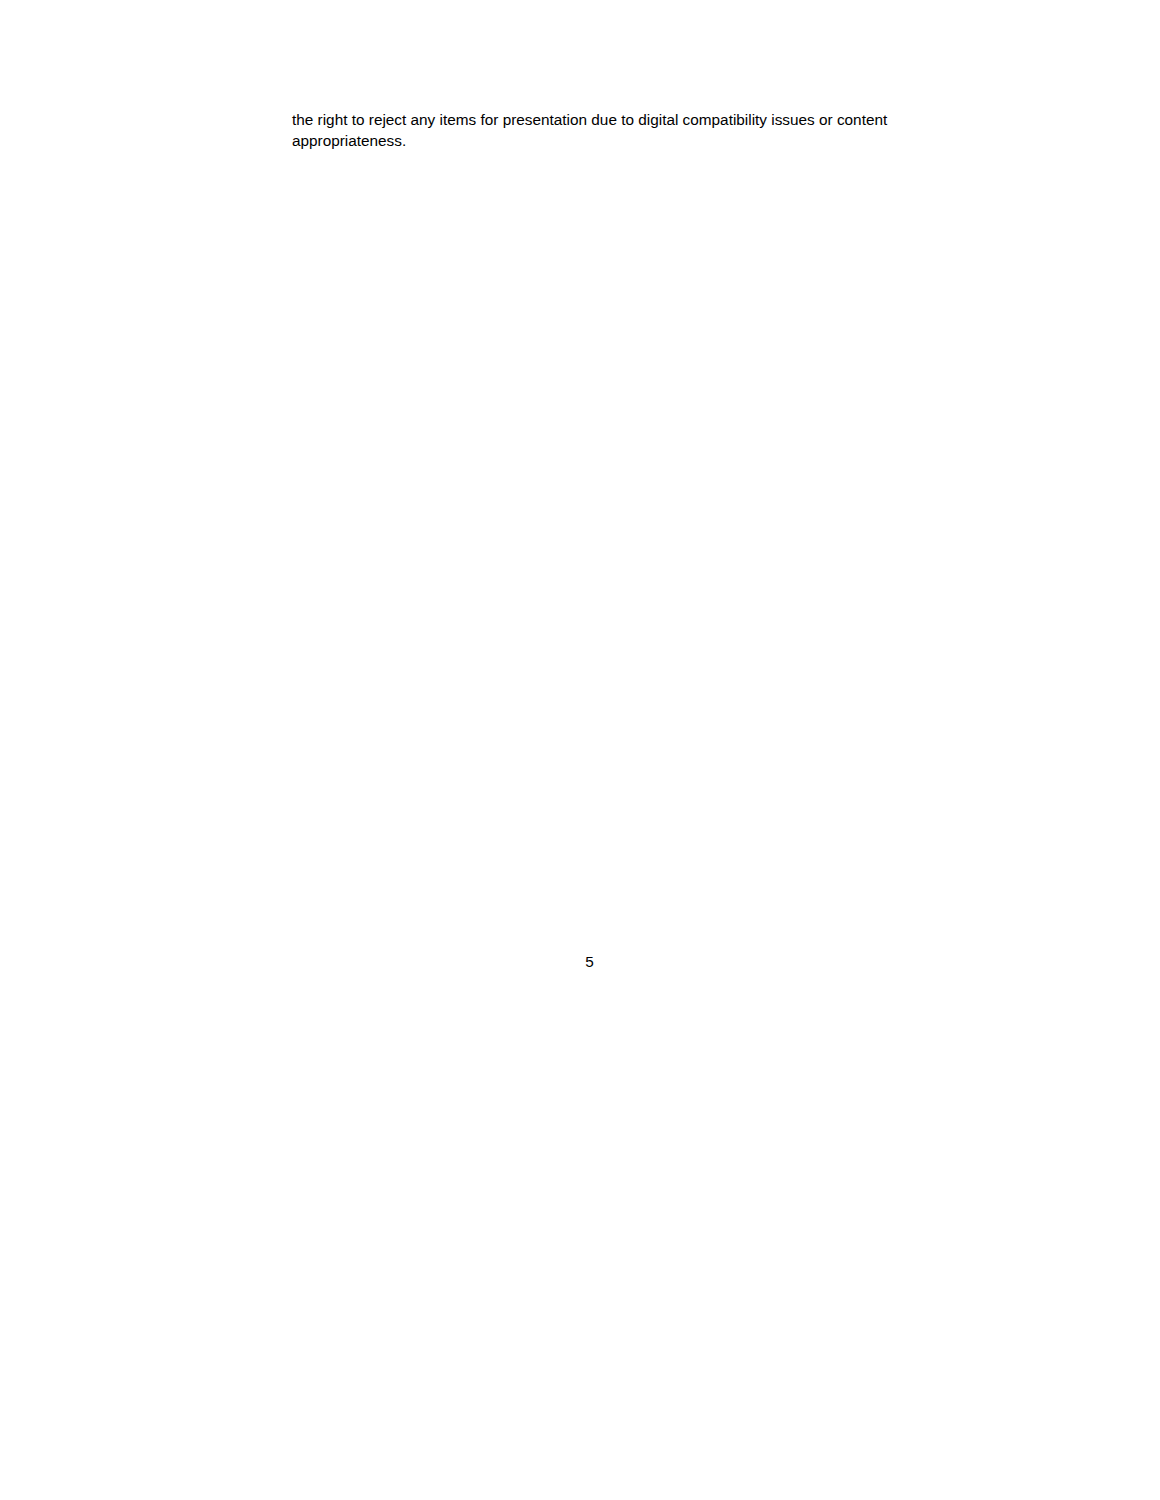the right to reject any items for presentation due to digital compatibility issues or content appropriateness.
5